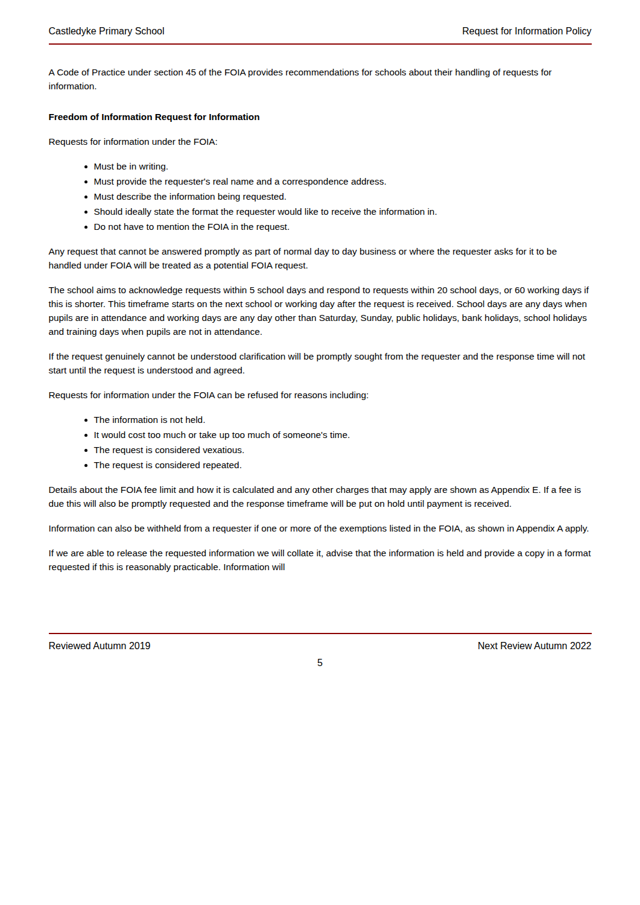Castledyke Primary School Request for Information Policy
A Code of Practice under section 45 of the FOIA provides recommendations for schools about their handling of requests for information.
Freedom of Information Request for Information
Requests for information under the FOIA:
Must be in writing.
Must provide the requester's real name and a correspondence address.
Must describe the information being requested.
Should ideally state the format the requester would like to receive the information in.
Do not have to mention the FOIA in the request.
Any request that cannot be answered promptly as part of normal day to day business or where the requester asks for it to be handled under FOIA will be treated as a potential FOIA request.
The school aims to acknowledge requests within 5 school days and respond to requests within 20 school days, or 60 working days if this is shorter. This timeframe starts on the next school or working day after the request is received. School days are any days when pupils are in attendance and working days are any day other than Saturday, Sunday, public holidays, bank holidays, school holidays and training days when pupils are not in attendance.
If the request genuinely cannot be understood clarification will be promptly sought from the requester and the response time will not start until the request is understood and agreed.
Requests for information under the FOIA can be refused for reasons including:
The information is not held.
It would cost too much or take up too much of someone's time.
The request is considered vexatious.
The request is considered repeated.
Details about the FOIA fee limit and how it is calculated and any other charges that may apply are shown as Appendix E. If a fee is due this will also be promptly requested and the response timeframe will be put on hold until payment is received.
Information can also be withheld from a requester if one or more of the exemptions listed in the FOIA, as shown in Appendix A apply.
If we are able to release the requested information we will collate it, advise that the information is held and provide a copy in a format requested if this is reasonably practicable. Information will
Reviewed Autumn 2019 Next Review Autumn 2022
5